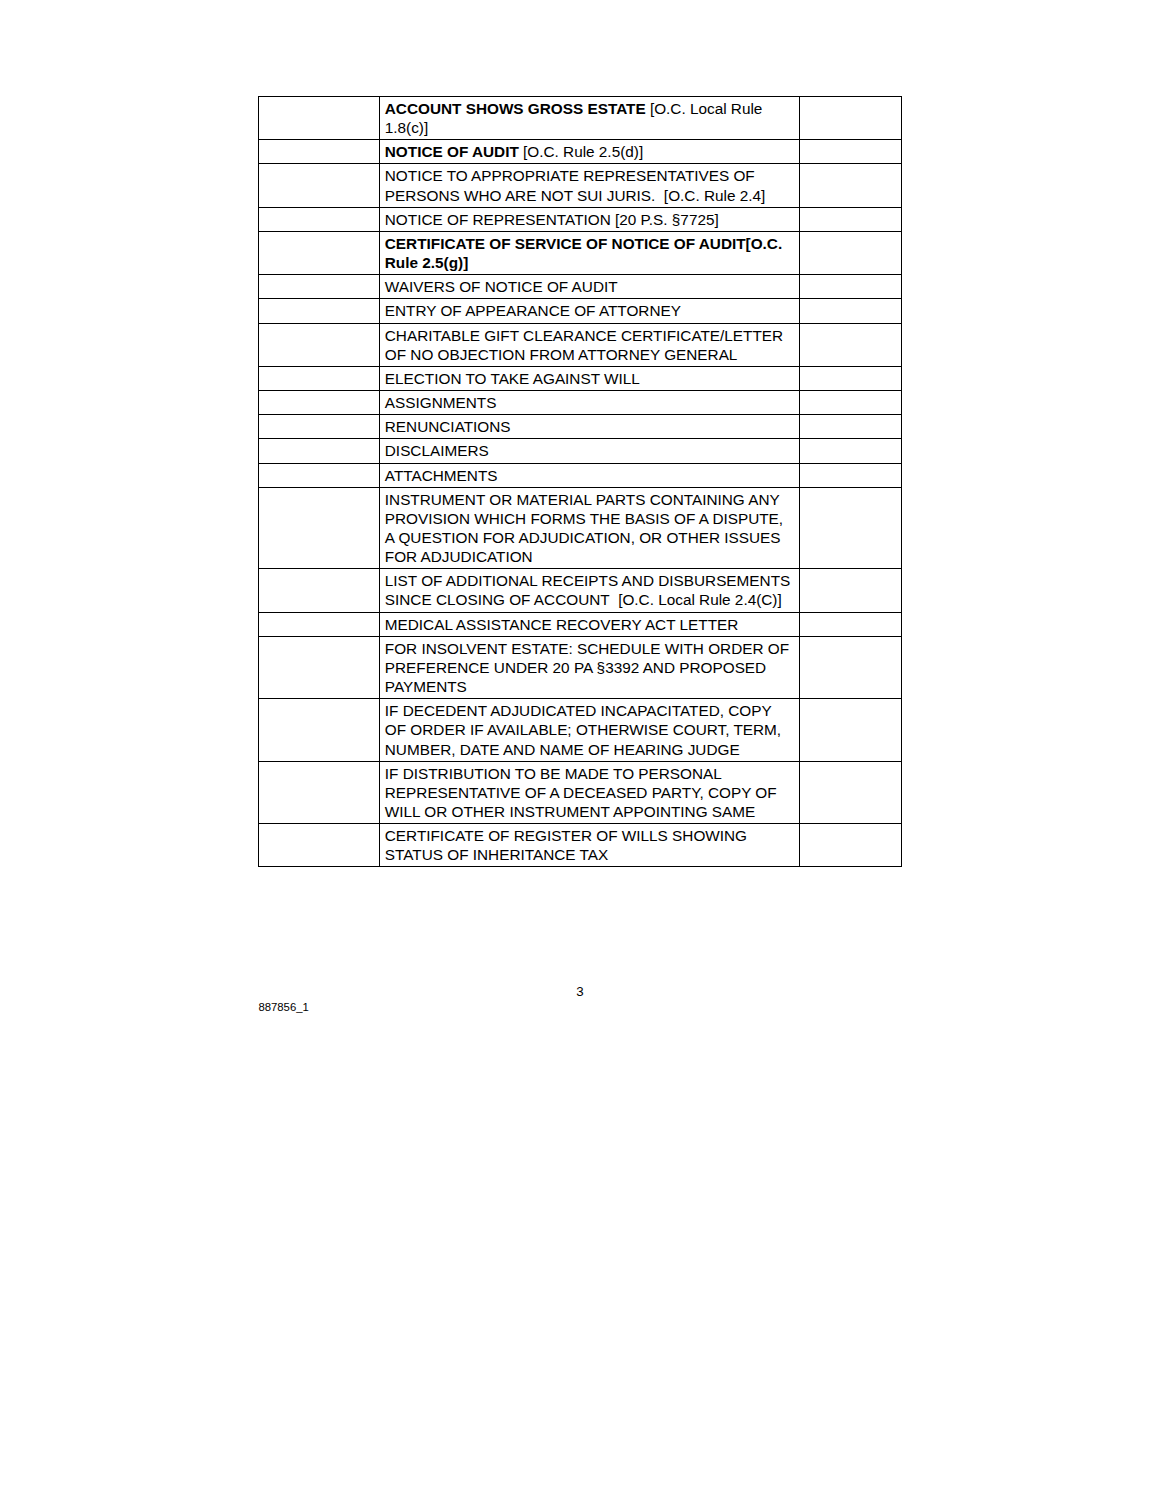| | ACCOUNT SHOWS GROSS ESTATE [O.C. Local Rule 1.8(c)] | |
| | NOTICE OF AUDIT [O.C. Rule 2.5(d)] | |
| | NOTICE TO APPROPRIATE REPRESENTATIVES OF PERSONS WHO ARE NOT SUI JURIS. [O.C. Rule 2.4] | |
| | NOTICE OF REPRESENTATION [20 P.S. §7725] | |
| | CERTIFICATE OF SERVICE OF NOTICE OF AUDIT[O.C. Rule 2.5(g)] | |
| | WAIVERS OF NOTICE OF AUDIT | |
| | ENTRY OF APPEARANCE OF ATTORNEY | |
| | CHARITABLE GIFT CLEARANCE CERTIFICATE/LETTER OF NO OBJECTION FROM ATTORNEY GENERAL | |
| | ELECTION TO TAKE AGAINST WILL | |
| | ASSIGNMENTS | |
| | RENUNCIATIONS | |
| | DISCLAIMERS | |
| | ATTACHMENTS | |
| | INSTRUMENT OR MATERIAL PARTS CONTAINING ANY PROVISION WHICH FORMS THE BASIS OF A DISPUTE, A QUESTION FOR ADJUDICATION, OR OTHER ISSUES FOR ADJUDICATION | |
| | LIST OF ADDITIONAL RECEIPTS AND DISBURSEMENTS SINCE CLOSING OF ACCOUNT [O.C. Local Rule 2.4(C)] | |
| | MEDICAL ASSISTANCE RECOVERY ACT LETTER | |
| | FOR INSOLVENT ESTATE: SCHEDULE WITH ORDER OF PREFERENCE UNDER 20 PA §3392 AND PROPOSED PAYMENTS | |
| | IF DECEDENT ADJUDICATED INCAPACITATED, COPY OF ORDER IF AVAILABLE; OTHERWISE COURT, TERM, NUMBER, DATE AND NAME OF HEARING JUDGE | |
| | IF DISTRIBUTION TO BE MADE TO PERSONAL REPRESENTATIVE OF A DECEASED PARTY, COPY OF WILL OR OTHER INSTRUMENT APPOINTING SAME | |
| | CERTIFICATE OF REGISTER OF WILLS SHOWING STATUS OF INHERITANCE TAX | |
3
887856_1